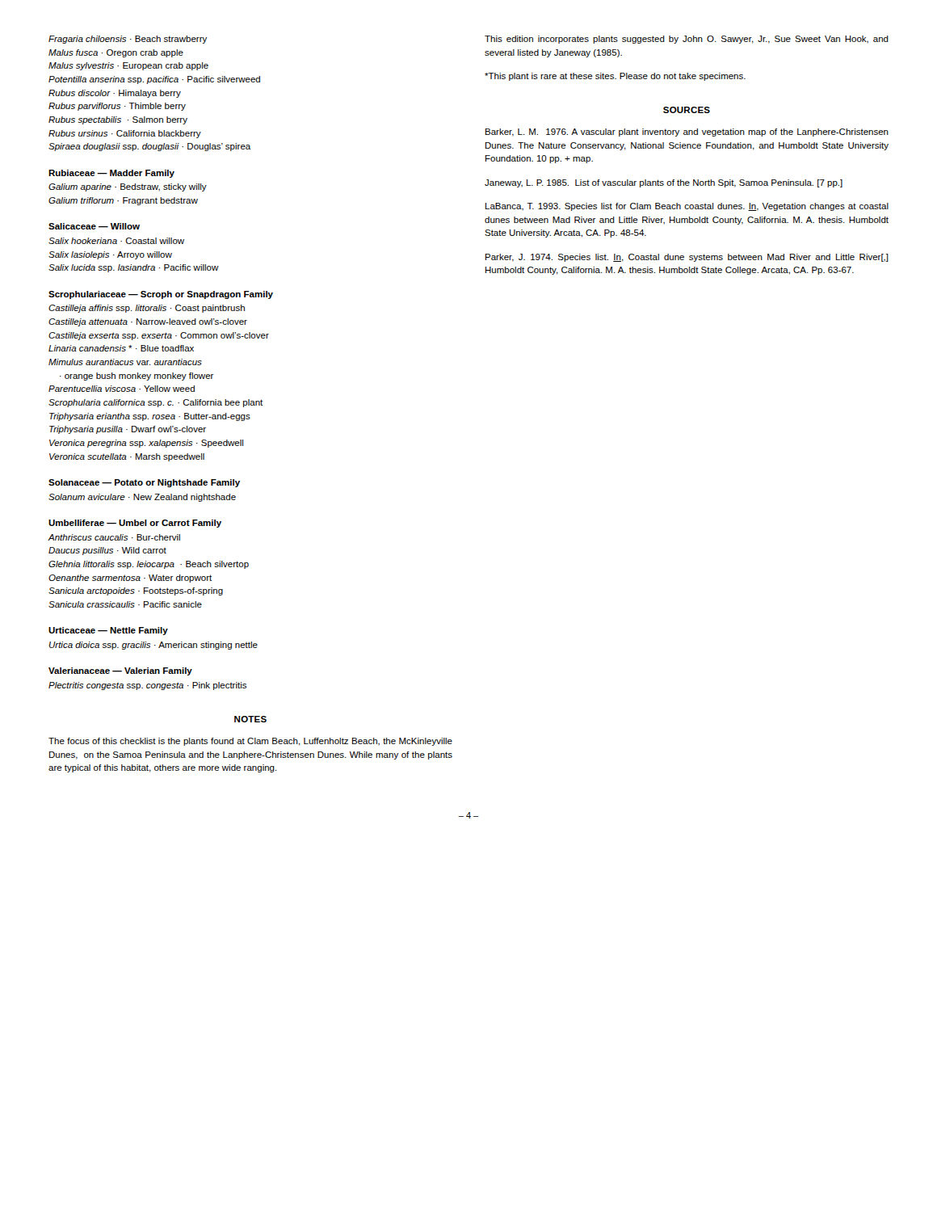Fragaria chiloensis · Beach strawberry
Malus fusca · Oregon crab apple
Malus sylvestris · European crab apple
Potentilla anserina ssp. pacifica · Pacific silverweed
Rubus discolor · Himalaya berry
Rubus parviflorus · Thimble berry
Rubus spectabilis · Salmon berry
Rubus ursinus · California blackberry
Spiraea douglasii ssp. douglasii · Douglas’ spirea
Rubiaceae — Madder Family
Galium aparine · Bedstraw, sticky willy
Galium triflorum · Fragrant bedstraw
Salicaceae — Willow
Salix hookeriana · Coastal willow
Salix lasiolepis · Arroyo willow
Salix lucida ssp. lasiandra · Pacific willow
Scrophulariaceae — Scroph or Snapdragon Family
Castilleja affinis ssp. littoralis · Coast paintbrush
Castilleja attenuata · Narrow-leaved owl’s-clover
Castilleja exserta ssp. exserta · Common owl’s-clover
Linaria canadensis * · Blue toadflax
Mimulus aurantiacus var. aurantiacus
· orange bush monkey monkey flower
Parentucellia viscosa · Yellow weed
Scrophularia californica ssp. c. · California bee plant
Triphysaria eriantha ssp. rosea · Butter-and-eggs
Triphysaria pusilla · Dwarf owl’s-clover
Veronica peregrina ssp. xalapensis · Speedwell
Veronica scutellata · Marsh speedwell
Solanaceae — Potato or Nightshade Family
Solanum aviculare · New Zealand nightshade
Umbelliferae — Umbel or Carrot Family
Anthriscus caucalis · Bur-chervil
Daucus pusillus · Wild carrot
Glehnia littoralis ssp. leiocarpa · Beach silvertop
Oenanthe sarmentosa · Water dropwort
Sanicula arctopoides · Footsteps-of-spring
Sanicula crassicaulis · Pacific sanicle
Urticaceae — Nettle Family
Urtica dioica ssp. gracilis · American stinging nettle
Valerianaceae — Valerian Family
Plectritis congesta ssp. congesta · Pink plectritis
NOTES
The focus of this checklist is the plants found at Clam Beach, Luffenholtz Beach, the McKinleyville Dunes, on the Samoa Peninsula and the Lanphere-Christensen Dunes. While many of the plants are typical of this habitat, others are more wide ranging.
This edition incorporates plants suggested by John O. Sawyer, Jr., Sue Sweet Van Hook, and several listed by Janeway (1985).
*This plant is rare at these sites. Please do not take specimens.
SOURCES
Barker, L. M. 1976. A vascular plant inventory and vegetation map of the Lanphere-Christensen Dunes. The Nature Conservancy, National Science Foundation, and Humboldt State University Foundation. 10 pp. + map.
Janeway, L. P. 1985. List of vascular plants of the North Spit, Samoa Peninsula. [7 pp.]
LaBanca, T. 1993. Species list for Clam Beach coastal dunes. In, Vegetation changes at coastal dunes between Mad River and Little River, Humboldt County, California. M. A. thesis. Humboldt State University. Arcata, CA. Pp. 48-54.
Parker, J. 1974. Species list. In, Coastal dune systems between Mad River and Little River[,] Humboldt County, California. M. A. thesis. Humboldt State College. Arcata, CA. Pp. 63-67.
– 4 –